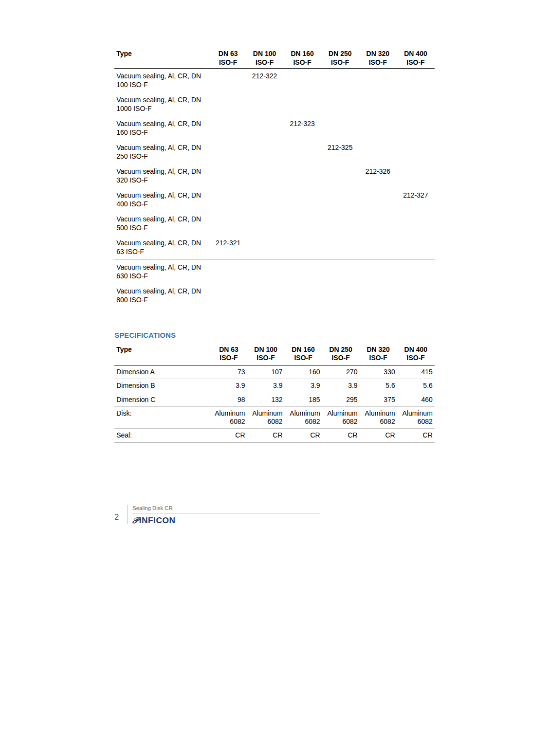| Type | DN 63 ISO-F | DN 100 ISO-F | DN 160 ISO-F | DN 250 ISO-F | DN 320 ISO-F | DN 400 ISO-F |
| --- | --- | --- | --- | --- | --- | --- |
| Vacuum sealing, Al, CR, DN 100 ISO-F | | 212-322 | | | | |
| Vacuum sealing, Al, CR, DN 1000 ISO-F | | | | | | |
| Vacuum sealing, Al, CR, DN 160 ISO-F | | | 212-323 | | | |
| Vacuum sealing, Al, CR, DN 250 ISO-F | | | | 212-325 | | |
| Vacuum sealing, Al, CR, DN 320 ISO-F | | | | | 212-326 | |
| Vacuum sealing, Al, CR, DN 400 ISO-F | | | | | | 212-327 |
| Vacuum sealing, Al, CR, DN 500 ISO-F | | | | | | |
| Vacuum sealing, Al, CR, DN 63 ISO-F | 212-321 | | | | | |
| Vacuum sealing, Al, CR, DN 630 ISO-F | | | | | | |
| Vacuum sealing, Al, CR, DN 800 ISO-F | | | | | | |
SPECIFICATIONS
| Type | DN 63 ISO-F | DN 100 ISO-F | DN 160 ISO-F | DN 250 ISO-F | DN 320 ISO-F | DN 400 ISO-F |
| --- | --- | --- | --- | --- | --- | --- |
| Dimension A | 73 | 107 | 160 | 270 | 330 | 415 |
| Dimension B | 3.9 | 3.9 | 3.9 | 3.9 | 5.6 | 5.6 |
| Dimension C | 98 | 132 | 185 | 295 | 375 | 460 |
| Disk: | Aluminum 6082 | Aluminum 6082 | Aluminum 6082 | Aluminum 6082 | Aluminum 6082 | Aluminum 6082 |
| Seal: | CR | CR | CR | CR | CR | CR |
2
Sealing Disk CR
𝒫INFICON